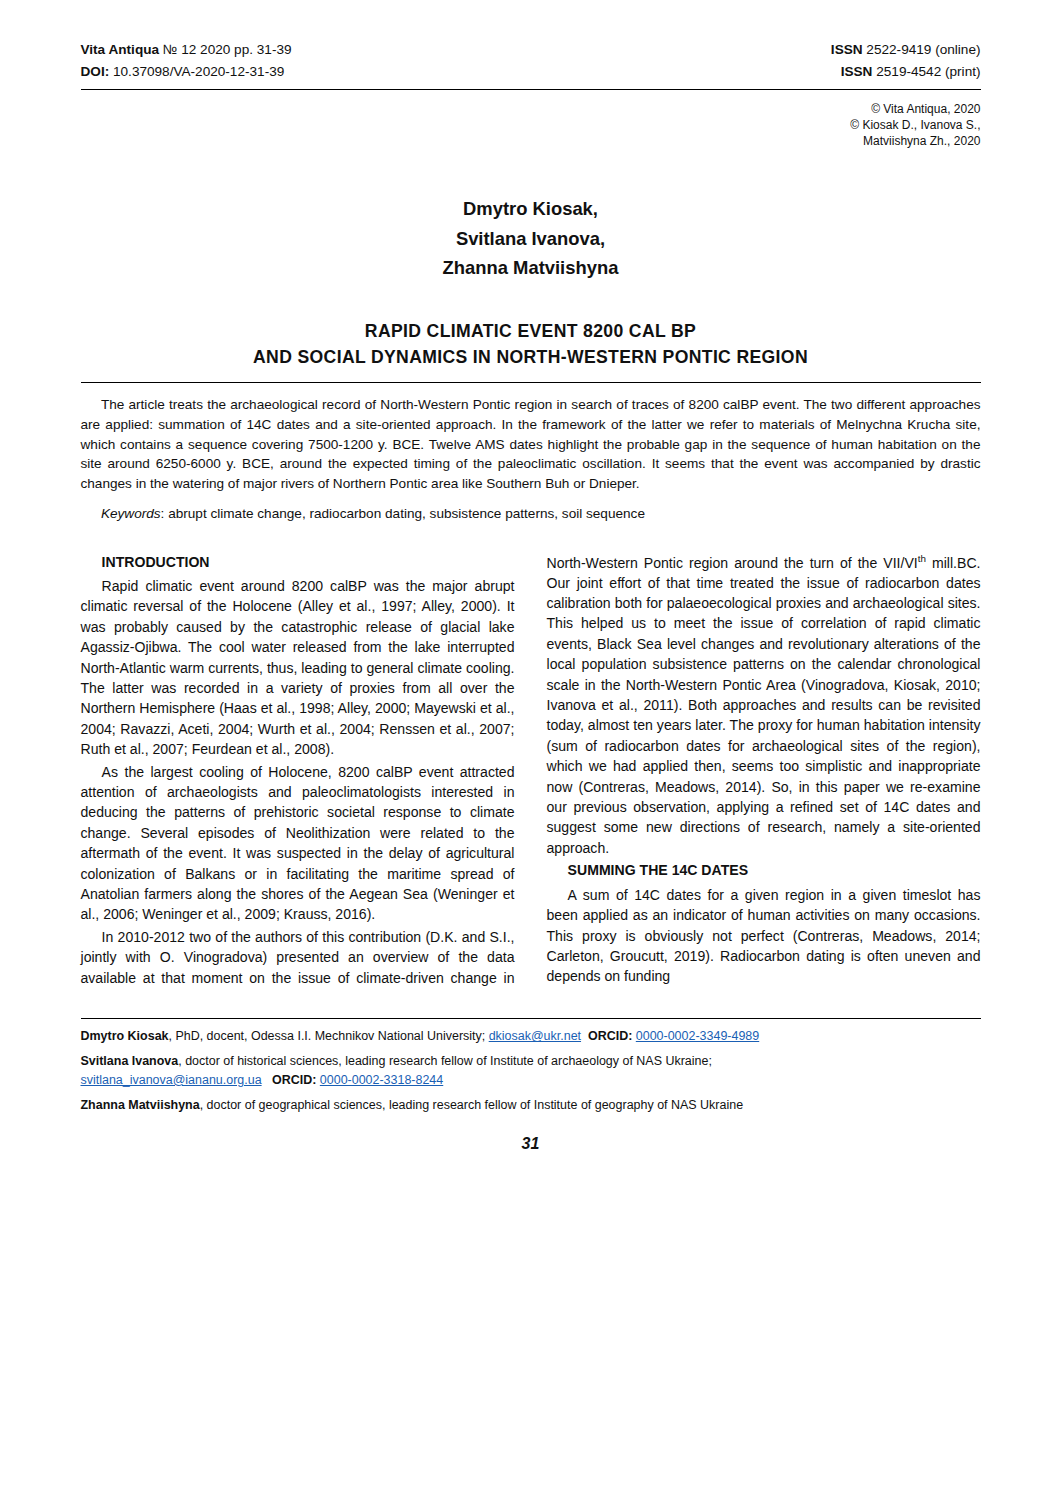Vita Antiqua № 12 2020 pp. 31-39
DOI: 10.37098/VA-2020-12-31-39
ISSN 2522-9419 (online)
ISSN 2519-4542 (print)
© Vita Antiqua, 2020
© Kiosak D., Ivanova S.,
Matviishyna Zh., 2020
Dmytro Kiosak,
Svitlana Ivanova,
Zhanna Matviishyna
Rapid Climatic Event 8200 cal BP
and Social Dynamics in North-Western Pontic Region
The article treats the archaeological record of North-Western Pontic region in search of traces of 8200 calBP event. The two different approaches are applied: summation of 14C dates and a site-oriented approach. In the framework of the latter we refer to materials of Melnychna Krucha site, which contains a sequence covering 7500-1200 y. BCE. Twelve AMS dates highlight the probable gap in the sequence of human habitation on the site around 6250-6000 y. BCE, around the expected timing of the paleoclimatic oscillation. It seems that the event was accompanied by drastic changes in the watering of major rivers of Northern Pontic area like Southern Buh or Dnieper.
Keywords: abrupt climate change, radiocarbon dating, subsistence patterns, soil sequence
Introduction
Rapid climatic event around 8200 calBP was the major abrupt climatic reversal of the Holocene (Alley et al., 1997; Alley, 2000). It was probably caused by the catastrophic release of glacial lake Agassiz-Ojibwa. The cool water released from the lake interrupted North-Atlantic warm currents, thus, leading to general climate cooling. The latter was recorded in a variety of proxies from all over the Northern Hemisphere (Haas et al., 1998; Alley, 2000; Mayewski et al., 2004; Ravazzi, Aceti, 2004; Wurth et al., 2004; Renssen et al., 2007; Ruth et al., 2007; Feurdean et al., 2008).
As the largest cooling of Holocene, 8200 calBP event attracted attention of archaeologists and paleoclimatologists interested in deducing the patterns of prehistoric societal response to climate change. Several episodes of Neolithization were related to the aftermath of the event. It was suspected in the delay of agricultural colonization of Balkans or in facilitating the maritime spread of Anatolian farmers along the shores of the Aegean Sea (Weninger et al., 2006; Weninger et al., 2009; Krauss, 2016).
In 2010-2012 two of the authors of this contribution (D.K. and S.I., jointly with O. Vinogradova) presented an overview of the data available at that moment on the issue of climate-driven change in North-Western Pontic region around the turn of the VII/VIth mill.BC. Our joint effort of that time treated the issue of radiocarbon dates calibration both for palaeoecological proxies and archaeological sites. This helped us to meet the issue of correlation of rapid climatic events, Black Sea level changes and revolutionary alterations of the local population subsistence patterns on the calendar chronological scale in the North-Western Pontic Area (Vinogradova, Kiosak, 2010; Ivanova et al., 2011). Both approaches and results can be revisited today, almost ten years later. The proxy for human habitation intensity (sum of radiocarbon dates for archaeological sites of the region), which we had applied then, seems too simplistic and inappropriate now (Contreras, Meadows, 2014). So, in this paper we re-examine our previous observation, applying a refined set of 14C dates and suggest some new directions of research, namely a site-oriented approach.
Summing the 14C dates
A sum of 14C dates for a given region in a given timeslot has been applied as an indicator of human activities on many occasions. This proxy is obviously not perfect (Contreras, Meadows, 2014; Carleton, Groucutt, 2019). Radiocarbon dating is often uneven and depends on funding
Dmytro Kiosak, PhD, docent, Odessa I.I. Mechnikov National University; dkiosak@ukr.net ORCID: 0000-0002-3349-4989
Svitlana Ivanova, doctor of historical sciences, leading research fellow of Institute of archaeology of NAS Ukraine;
svitlana_ivanova@iananu.org.ua ORCID: 0000-0002-3318-8244
Zhanna Matviishyna, doctor of geographical sciences, leading research fellow of Institute of geography of NAS Ukraine
31